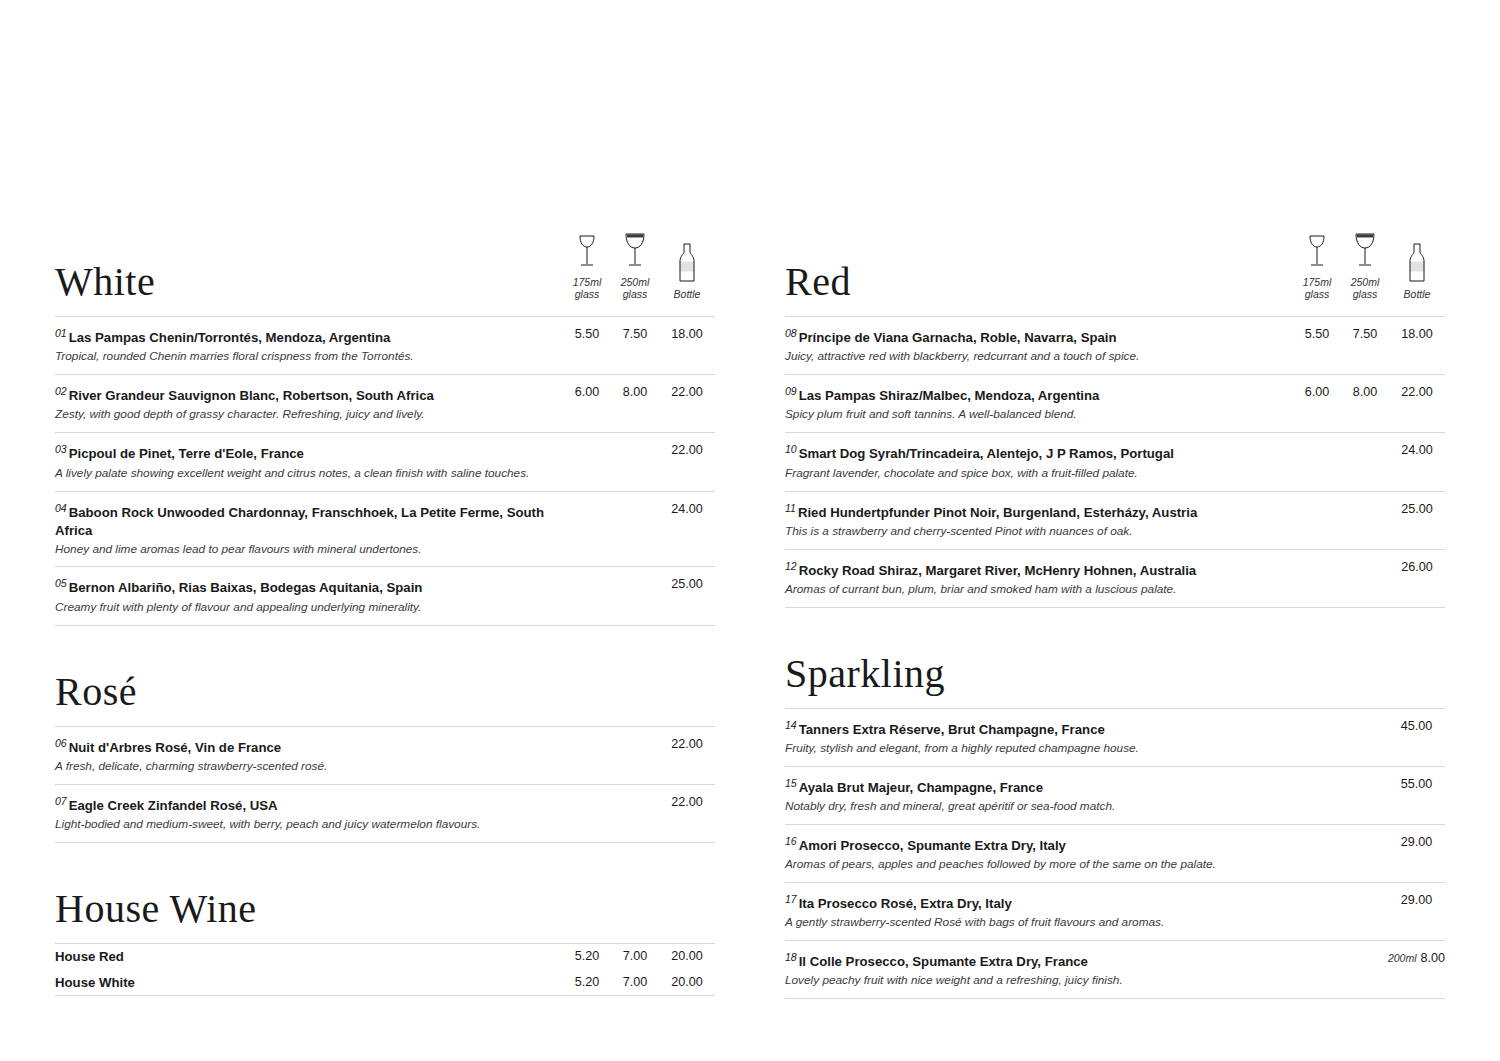White
175ml
glass
250ml
glass
Bottle
| 01 Las Pampas Chenin/Torrontés, Mendoza, Argentina Tropical, rounded Chenin marries floral crispness from the Torrontés. | 5.50 | 7.50 | 18.00 |
| 02 River Grandeur Sauvignon Blanc, Robertson, South Africa Zesty, with good depth of grassy character. Refreshing, juicy and lively. | 6.00 | 8.00 | 22.00 |
| 03 Picpoul de Pinet, Terre d'Eole, France A lively palate showing excellent weight and citrus notes, a clean finish with saline touches. | | | 22.00 |
| 04 Baboon Rock Unwooded Chardonnay, Franschhoek, La Petite Ferme, South Africa Honey and lime aromas lead to pear flavours with mineral undertones. | | | 24.00 |
| 05 Bernon Albariño, Rias Baixas, Bodegas Aquitania, Spain Creamy fruit with plenty of flavour and appealing underlying minerality. | | | 25.00 |
Rosé
| 06 Nuit d'Arbres Rosé, Vin de France A fresh, delicate, charming strawberry-scented rosé. | | | 22.00 |
| 07 Eagle Creek Zinfandel Rosé, USA Light-bodied and medium-sweet, with berry, peach and juicy watermelon flavours. | | | 22.00 |
House Wine
| House Red | 5.20 | 7.00 | 20.00 |
| House White | 5.20 | 7.00 | 20.00 |
Red
175ml
glass
250ml
glass
Bottle
| 08 Príncipe de Viana Garnacha, Roble, Navarra, Spain Juicy, attractive red with blackberry, redcurrant and a touch of spice. | 5.50 | 7.50 | 18.00 |
| 09 Las Pampas Shiraz/Malbec, Mendoza, Argentina Spicy plum fruit and soft tannins. A well-balanced blend. | 6.00 | 8.00 | 22.00 |
| 10 Smart Dog Syrah/Trincadeira, Alentejo, J P Ramos, Portugal Fragrant lavender, chocolate and spice box, with a fruit-filled palate. | | | 24.00 |
| 11 Ried Hundertpfunder Pinot Noir, Burgenland, Esterházy, Austria This is a strawberry and cherry-scented Pinot with nuances of oak. | | | 25.00 |
| 12 Rocky Road Shiraz, Margaret River, McHenry Hohnen, Australia Aromas of currant bun, plum, briar and smoked ham with a luscious palate. | | | 26.00 |
Sparkling
| 14 Tanners Extra Réserve, Brut Champagne, France Fruity, stylish and elegant, from a highly reputed champagne house. | | | 45.00 |
| 15 Ayala Brut Majeur, Champagne, France Notably dry, fresh and mineral, great apéritif or sea-food match. | | | 55.00 |
| 16 Amori Prosecco, Spumante Extra Dry, Italy Aromas of pears, apples and peaches followed by more of the same on the palate. | | | 29.00 |
| 17 Ita Prosecco Rosé, Extra Dry, Italy A gently strawberry-scented Rosé with bags of fruit flavours and aromas. | | | 29.00 |
| 18 Il Colle Prosecco, Spumante Extra Dry, France Lovely peachy fruit with nice weight and a refreshing, juicy finish. | | | 200ml 8.00 |